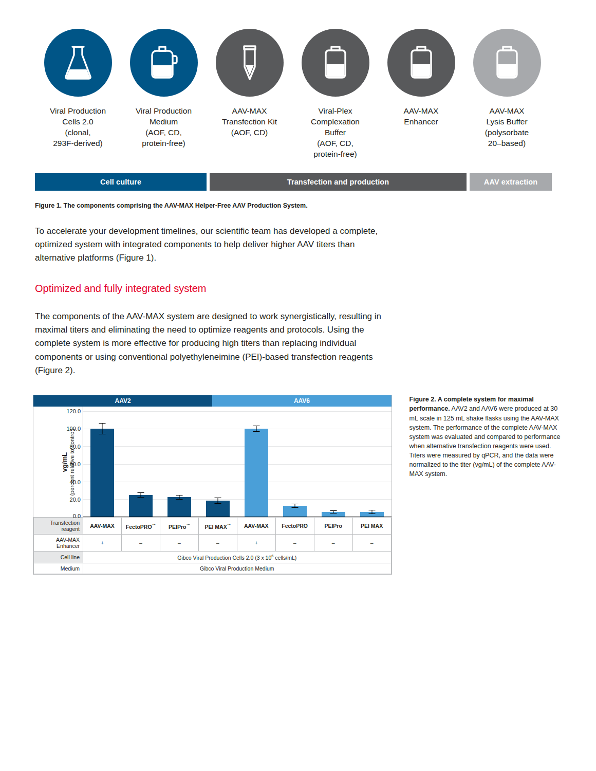Viral Production
Cells 2.0
(clonal,
293F-derived)
Viral Production
Medium
(AOF, CD,
protein-free)
AAV-MAX
Transfection Kit
(AOF, CD)
Viral-Plex
Complexation
Buffer
(AOF, CD,
protein-free)
AAV-MAX
Enhancer
AAV-MAX
Lysis Buffer
(polysorbate
20–based)
Cell culture
Transfection and production
AAV extraction
Figure 1. The components comprising the AAV-MAX Helper-Free AAV Production System.
To accelerate your development timelines, our scientific team has developed a complete, optimized system with integrated components to help deliver higher AAV titers than alternative platforms (Figure 1).
Optimized and fully integrated system
The components of the AAV-MAX system are designed to work synergistically, resulting in maximal titers and eliminating the need to optimize reagents and protocols. Using the complete system is more effective for producing high titers than replacing individual components or using conventional polyethyleneimine (PEI)-based transfection reagents (Figure 2).
AAV2
AAV6
vg/mL
(percent relative to control)
120.0 100.0 80.0 60.0 40.0 20.0 0.0
| Transfection reagent | AAV-MAX | FectoPRO ™ | PEIPro ™ | PEI MAX ™ | AAV-MAX | FectoPRO | PEIPro | PEI MAX |
| AAV-MAX Enhancer | + | – | – | – | + | – | – | – |
| Cell line | Gibco Viral Production Cells 2.0 (3 x 10 6 cells/mL) |
| Medium | Gibco Viral Production Medium |
Figure 2. A complete system for maximal performance. AAV2 and AAV6 were produced at 30 mL scale in 125 mL shake flasks using the AAV-MAX system. The performance of the complete AAV-MAX system was evaluated and compared to performance when alternative transfection reagents were used. Titers were measured by qPCR, and the data were normalized to the titer (vg/mL) of the complete AAV-MAX system.